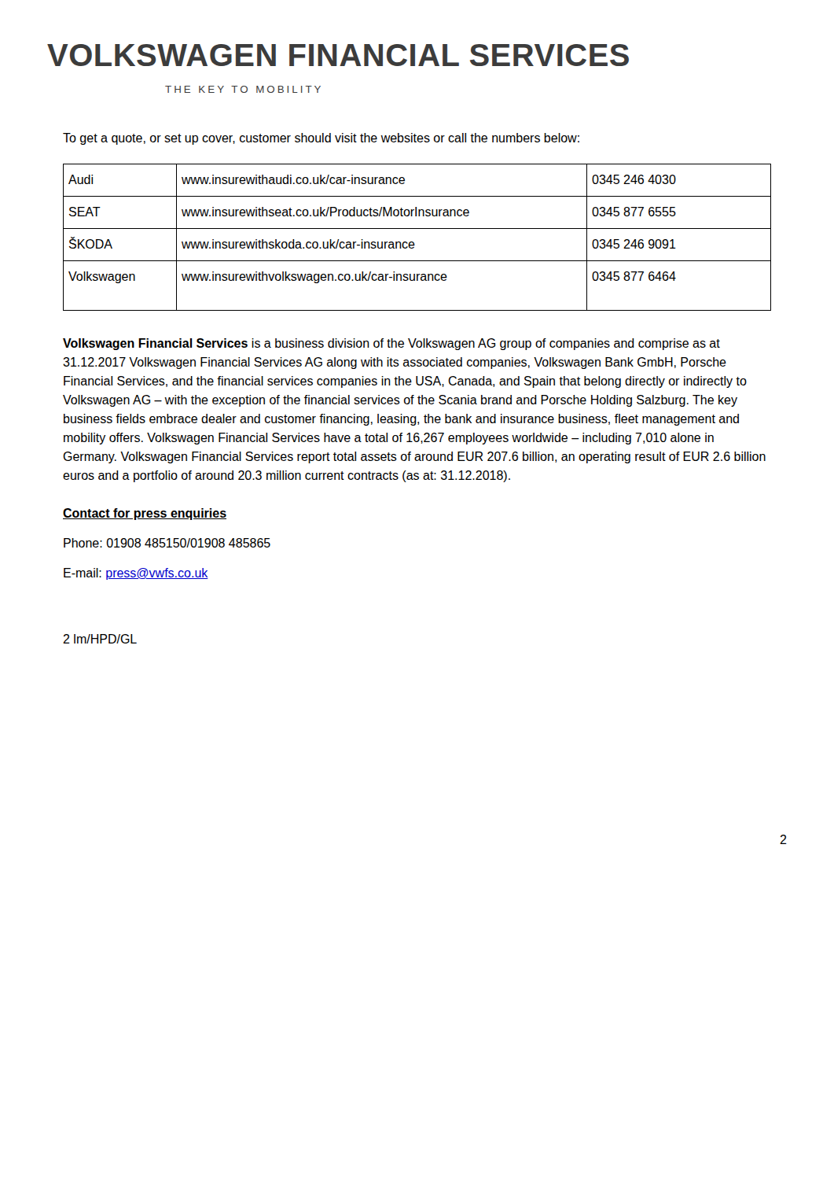VOLKSWAGEN FINANCIAL SERVICES
THE KEY TO MOBILITY
To get a quote, or set up cover, customer should visit the websites or call the numbers below:
| Audi | www.insurewithaudi.co.uk/car-insurance | 0345 246 4030 |
| SEAT | www.insurewithseat.co.uk/Products/MotorInsurance | 0345 877 6555 |
| ŠKODA | www.insurewithskoda.co.uk/car-insurance | 0345 246 9091 |
| Volkswagen | www.insurewithvolkswagen.co.uk/car-insurance | 0345 877 6464 |
Volkswagen Financial Services is a business division of the Volkswagen AG group of companies and comprise as at 31.12.2017 Volkswagen Financial Services AG along with its associated companies, Volkswagen Bank GmbH, Porsche Financial Services, and the financial services companies in the USA, Canada, and Spain that belong directly or indirectly to Volkswagen AG – with the exception of the financial services of the Scania brand and Porsche Holding Salzburg. The key business fields embrace dealer and customer financing, leasing, the bank and insurance business, fleet management and mobility offers. Volkswagen Financial Services have a total of 16,267 employees worldwide – including 7,010 alone in Germany. Volkswagen Financial Services report total assets of around EUR 207.6 billion, an operating result of EUR 2.6 billion euros and a portfolio of around 20.3 million current contracts (as at: 31.12.2018).
Contact for press enquiries
Phone: 01908 485150/01908 485865
E-mail: press@vwfs.co.uk
2 lm/HPD/GL
2